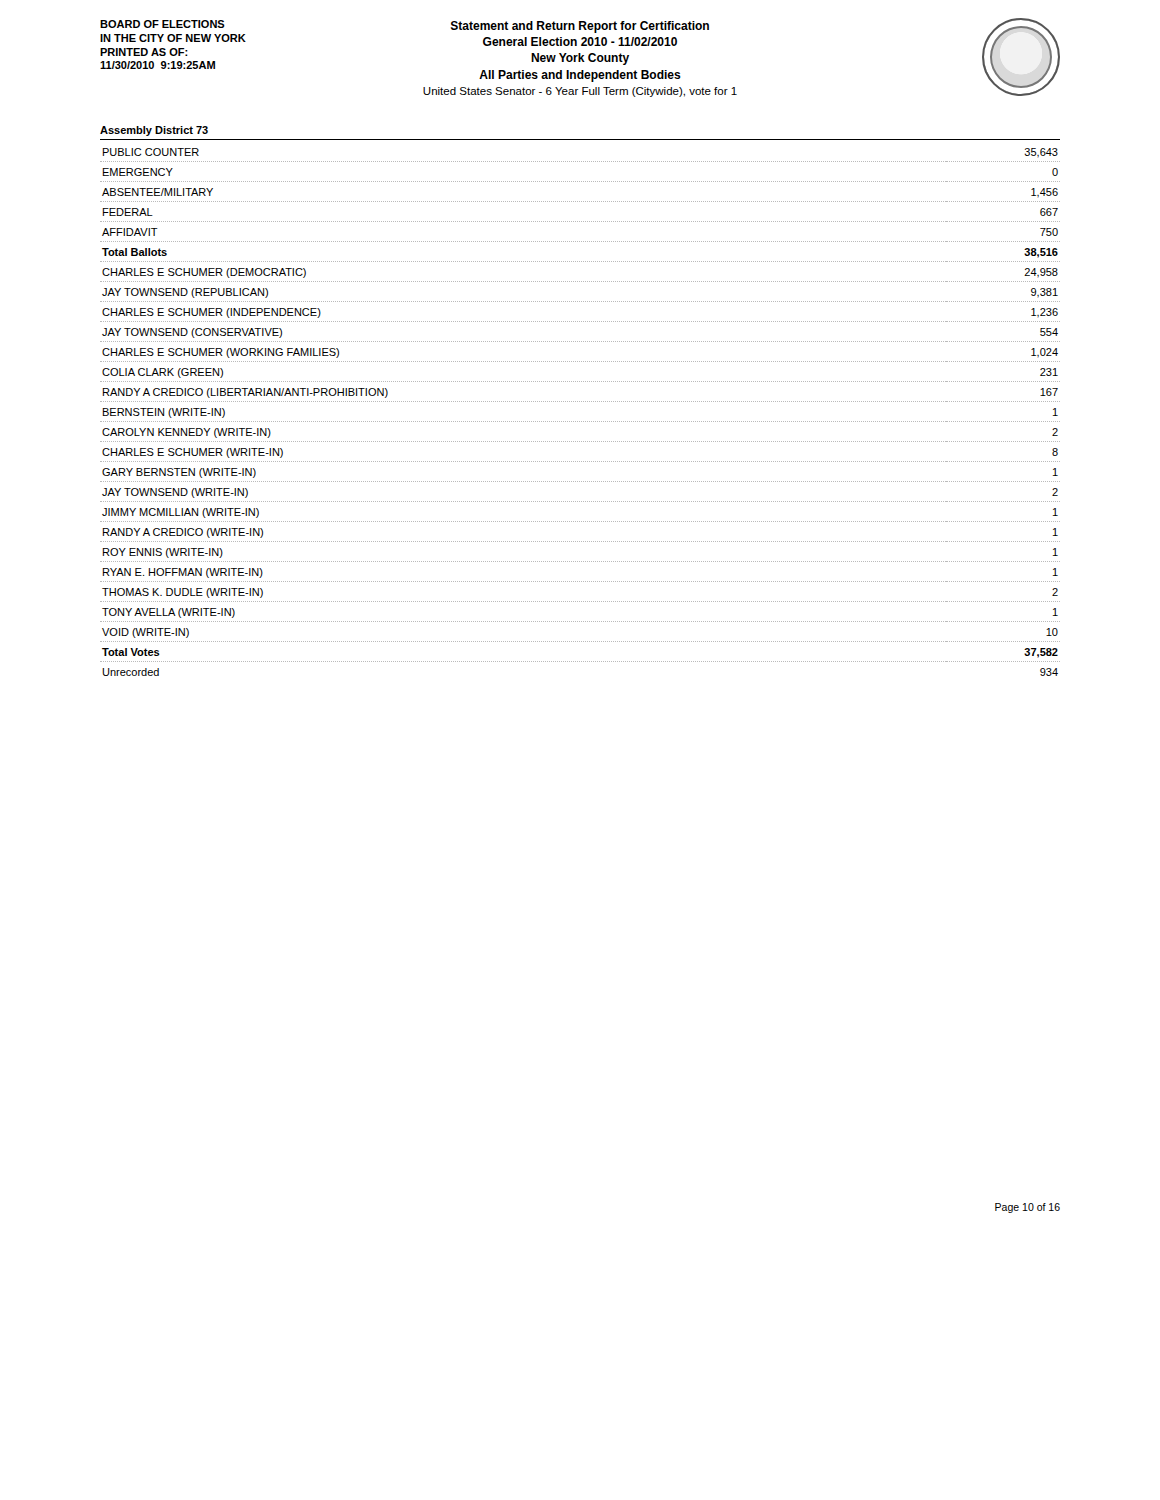BOARD OF ELECTIONS
IN THE CITY OF NEW YORK
PRINTED AS OF:
11/30/2010 9:19:25AM
Statement and Return Report for Certification
General Election 2010 - 11/02/2010
New York County
All Parties and Independent Bodies
United States Senator - 6 Year Full Term (Citywide), vote for 1
Assembly District 73
| PUBLIC COUNTER | 35,643 |
| EMERGENCY | 0 |
| ABSENTEE/MILITARY | 1,456 |
| FEDERAL | 667 |
| AFFIDAVIT | 750 |
| Total Ballots | 38,516 |
| CHARLES E SCHUMER (DEMOCRATIC) | 24,958 |
| JAY TOWNSEND (REPUBLICAN) | 9,381 |
| CHARLES E SCHUMER (INDEPENDENCE) | 1,236 |
| JAY TOWNSEND (CONSERVATIVE) | 554 |
| CHARLES E SCHUMER (WORKING FAMILIES) | 1,024 |
| COLIA CLARK (GREEN) | 231 |
| RANDY A CREDICO (LIBERTARIAN/ANTI-PROHIBITION) | 167 |
| BERNSTEIN (WRITE-IN) | 1 |
| CAROLYN KENNEDY (WRITE-IN) | 2 |
| CHARLES E SCHUMER (WRITE-IN) | 8 |
| GARY BERNSTEN (WRITE-IN) | 1 |
| JAY TOWNSEND (WRITE-IN) | 2 |
| JIMMY MCMILLIAN (WRITE-IN) | 1 |
| RANDY A CREDICO (WRITE-IN) | 1 |
| ROY ENNIS (WRITE-IN) | 1 |
| RYAN E. HOFFMAN (WRITE-IN) | 1 |
| THOMAS K. DUDLE (WRITE-IN) | 2 |
| TONY AVELLA (WRITE-IN) | 1 |
| VOID (WRITE-IN) | 10 |
| Total Votes | 37,582 |
| Unrecorded | 934 |
Page 10 of 16